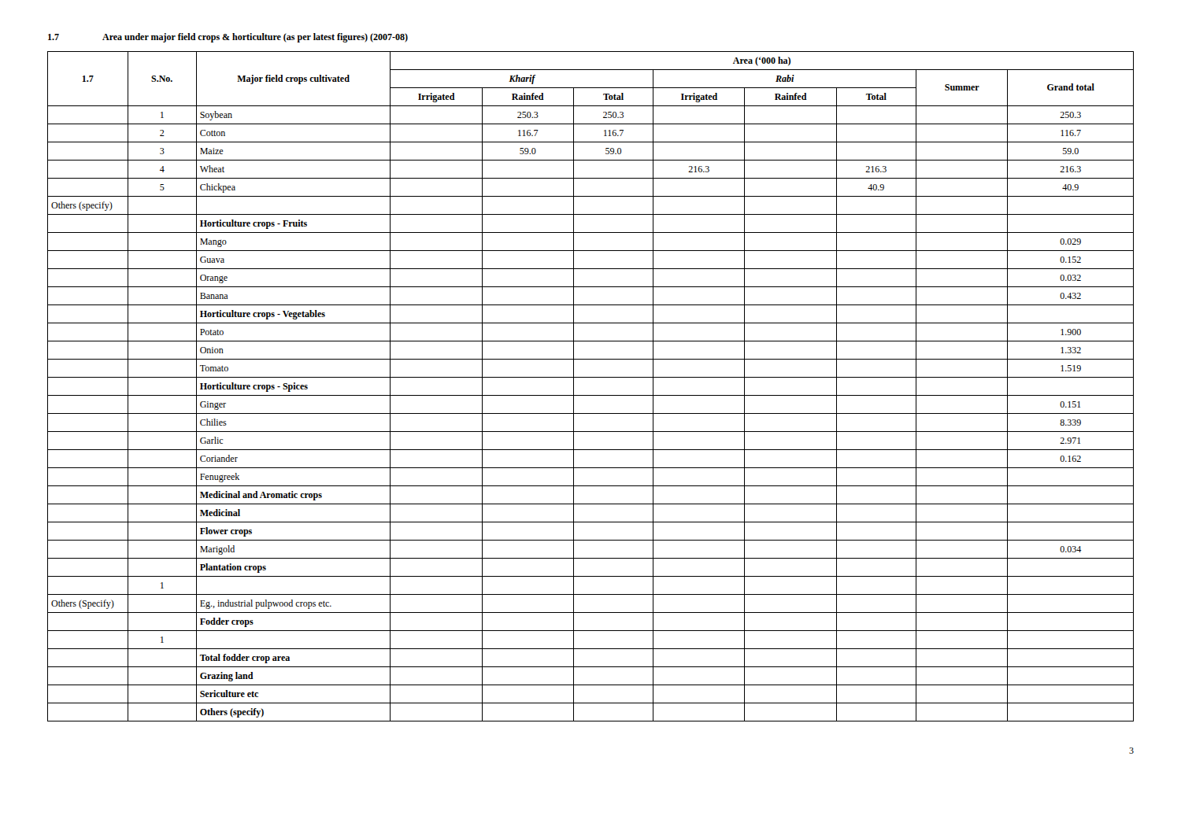1.7 Area under major field crops & horticulture (as per latest figures) (2007-08)
| 1.7 | S.No. | Major field crops cultivated | Area (‘000 ha) |
| --- | --- | --- | --- |
| Kharif | Rabi | Summer | Grand total |
| Irrigated | Rainfed | Total | Irrigated | Rainfed | Total |
| | 1 | Soybean | | 250.3 | 250.3 | | | | | 250.3 |
| | 2 | Cotton | | 116.7 | 116.7 | | | | | 116.7 |
| | 3 | Maize | | 59.0 | 59.0 | | | | | 59.0 |
| | 4 | Wheat | | | | 216.3 | | 216.3 | | 216.3 |
| | 5 | Chickpea | | | | | | 40.9 | | 40.9 |
| Others (specify) | | | | | | | | | | |
| | | Horticulture crops - Fruits | | | | | | | | |
| | | Mango | | | | | | | | 0.029 |
| | | Guava | | | | | | | | 0.152 |
| | | Orange | | | | | | | | 0.032 |
| | | Banana | | | | | | | | 0.432 |
| | | Horticulture crops - Vegetables | | | | | | | | |
| | | Potato | | | | | | | | 1.900 |
| | | Onion | | | | | | | | 1.332 |
| | | Tomato | | | | | | | | 1.519 |
| | | Horticulture crops - Spices | | | | | | | | |
| | | Ginger | | | | | | | | 0.151 |
| | | Chilies | | | | | | | | 8.339 |
| | | Garlic | | | | | | | | 2.971 |
| | | Coriander | | | | | | | | 0.162 |
| | | Fenugreek | | | | | | | | |
| | | Medicinal and Aromatic crops | | | | | | | | |
| | | Medicinal | | | | | | | | |
| | | Flower crops | | | | | | | | |
| | | Marigold | | | | | | | | 0.034 |
| | | Plantation crops | | | | | | | | |
| | 1 | | | | | | | | | |
| Others (Specify) | | Eg., industrial pulpwood crops etc. | | | | | | | | |
| | | Fodder crops | | | | | | | | |
| | 1 | | | | | | | | | |
| | | Total fodder crop area | | | | | | | | |
| | | Grazing land | | | | | | | | |
| | | Sericulture etc | | | | | | | | |
| | | Others (specify) | | | | | | | | |
3